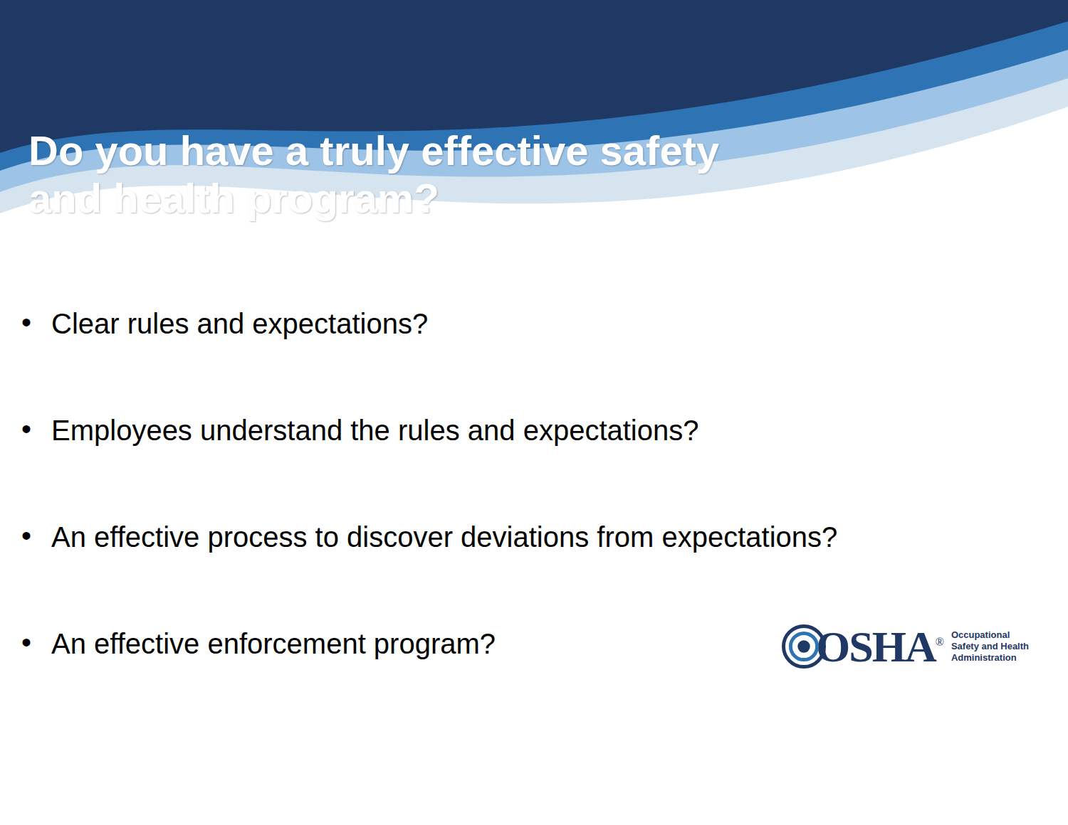Do you have a truly effective safety and health program?
Clear rules and expectations?
Employees understand the rules and expectations?
An effective process to discover deviations from expectations?
An effective enforcement program?
OSHA®
Occupational
Safety and Health
Administration